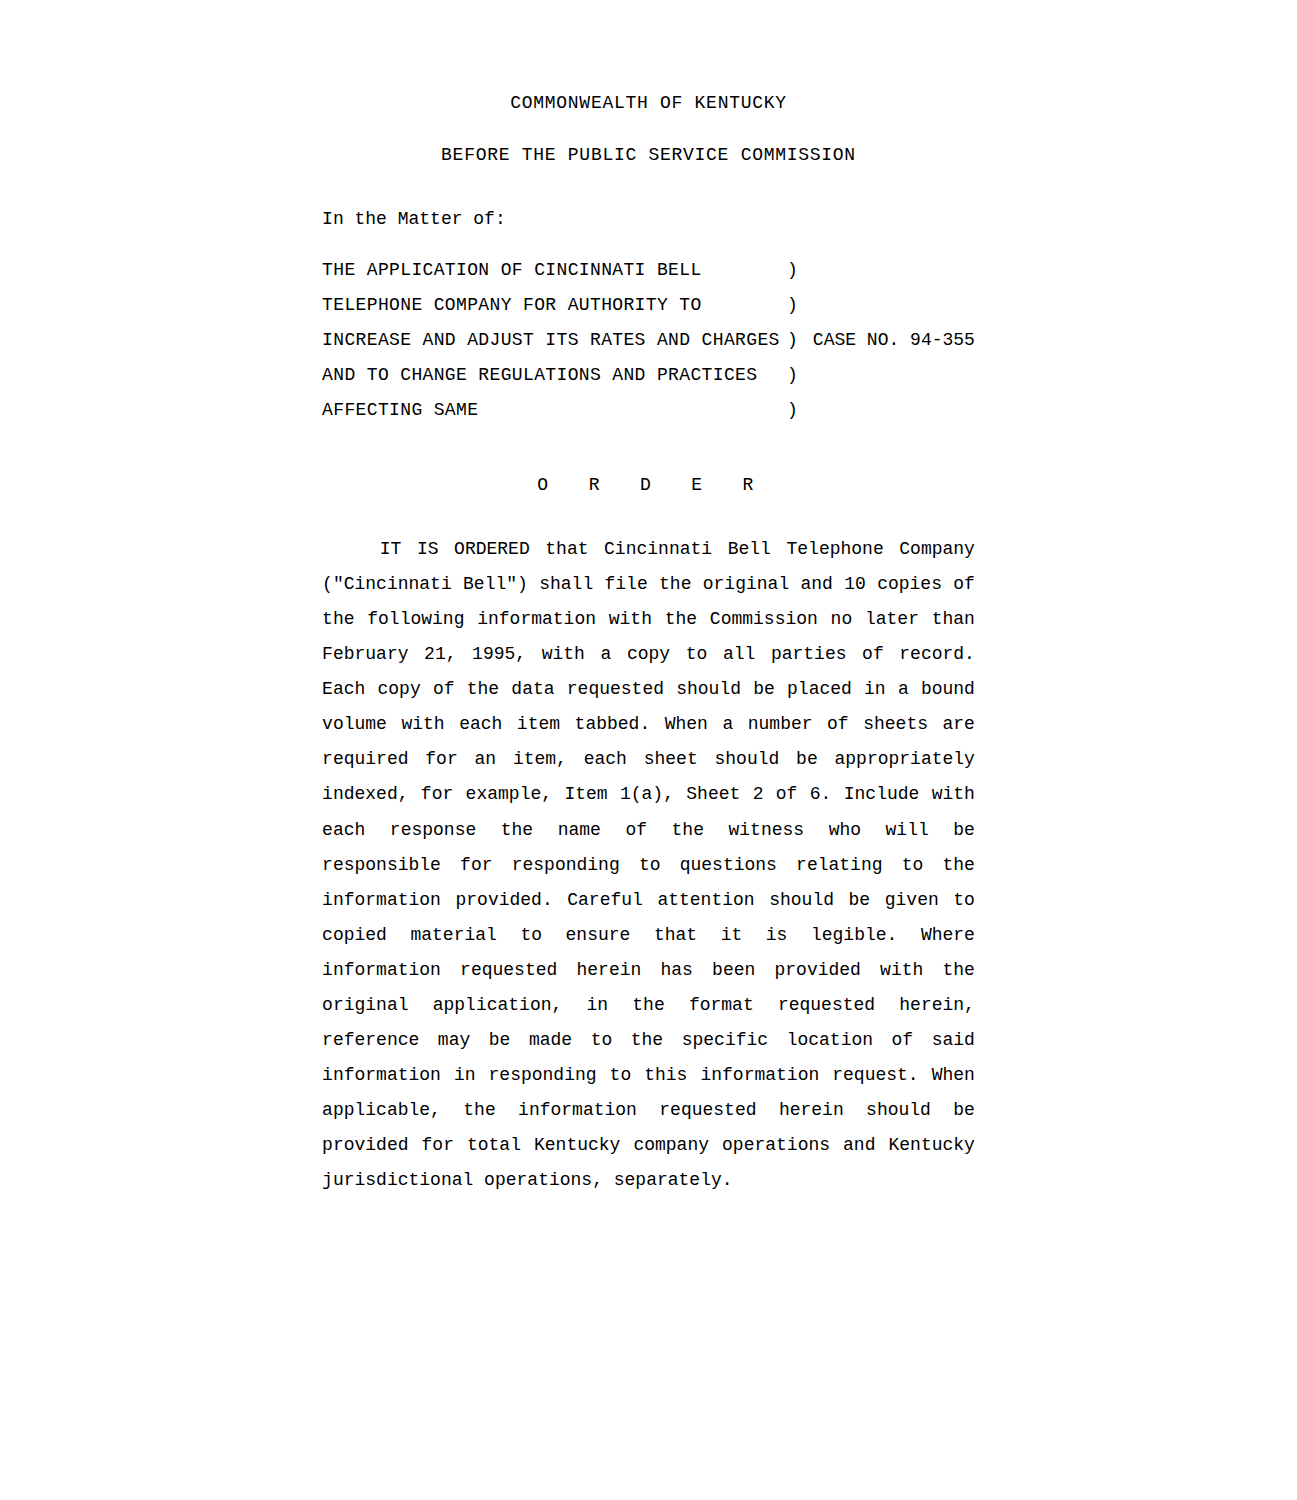COMMONWEALTH OF KENTUCKY
BEFORE THE PUBLIC SERVICE COMMISSION
In the Matter of:
| THE APPLICATION OF CINCINNATI BELL | ) | |
| TELEPHONE COMPANY FOR AUTHORITY TO | ) | |
| INCREASE AND ADJUST ITS RATES AND CHARGES | ) | CASE NO. 94-355 |
| AND TO CHANGE REGULATIONS AND PRACTICES | ) | |
| AFFECTING SAME | ) | |
O R D E R
IT IS ORDERED that Cincinnati Bell Telephone Company ("Cincinnati Bell") shall file the original and 10 copies of the following information with the Commission no later than February 21, 1995, with a copy to all parties of record. Each copy of the data requested should be placed in a bound volume with each item tabbed. When a number of sheets are required for an item, each sheet should be appropriately indexed, for example, Item 1(a), Sheet 2 of 6. Include with each response the name of the witness who will be responsible for responding to questions relating to the information provided. Careful attention should be given to copied material to ensure that it is legible. Where information requested herein has been provided with the original application, in the format requested herein, reference may be made to the specific location of said information in responding to this information request. When applicable, the information requested herein should be provided for total Kentucky company operations and Kentucky jurisdictional operations, separately.